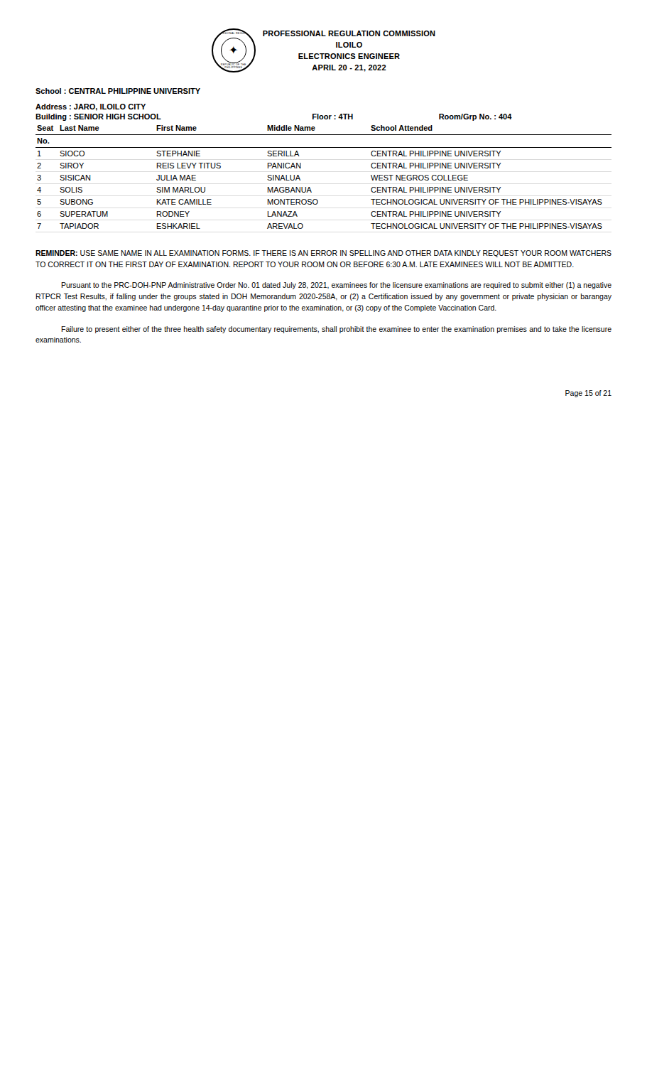PROFESSIONAL REGULATION
✦
REPUBLIC OF THE PHILIPPINES
PROFESSIONAL REGULATION COMMISSION
ILOILO
ELECTRONICS ENGINEER
APRIL 20 - 21, 2022
School : CENTRAL PHILIPPINE UNIVERSITY
Address : JARO, ILOILO CITY
Building : SENIOR HIGH SCHOOL
Floor : 4TH
Room/Grp No. : 404
| Seat | Last Name | First Name | Middle Name | School Attended |
| --- | --- | --- | --- | --- |
| No. | | | | |
| 1 | SIOCO | STEPHANIE | SERILLA | CENTRAL PHILIPPINE UNIVERSITY |
| 2 | SIROY | REIS LEVY TITUS | PANICAN | CENTRAL PHILIPPINE UNIVERSITY |
| 3 | SISICAN | JULIA MAE | SINALUA | WEST NEGROS COLLEGE |
| 4 | SOLIS | SIM MARLOU | MAGBANUA | CENTRAL PHILIPPINE UNIVERSITY |
| 5 | SUBONG | KATE CAMILLE | MONTEROSO | TECHNOLOGICAL UNIVERSITY OF THE PHILIPPINES-VISAYAS |
| 6 | SUPERATUM | RODNEY | LANAZA | CENTRAL PHILIPPINE UNIVERSITY |
| 7 | TAPIADOR | ESHKARIEL | AREVALO | TECHNOLOGICAL UNIVERSITY OF THE PHILIPPINES-VISAYAS |
REMINDER: USE SAME NAME IN ALL EXAMINATION FORMS. IF THERE IS AN ERROR IN SPELLING AND OTHER DATA KINDLY REQUEST YOUR ROOM WATCHERS TO CORRECT IT ON THE FIRST DAY OF EXAMINATION. REPORT TO YOUR ROOM ON OR BEFORE 6:30 A.M. LATE EXAMINEES WILL NOT BE ADMITTED.
Pursuant to the PRC-DOH-PNP Administrative Order No. 01 dated July 28, 2021, examinees for the licensure examinations are required to submit either (1) a negative RTPCR Test Results, if falling under the groups stated in DOH Memorandum 2020-258A, or (2) a Certification issued by any government or private physician or barangay officer attesting that the examinee had undergone 14-day quarantine prior to the examination, or (3) copy of the Complete Vaccination Card.
Failure to present either of the three health safety documentary requirements, shall prohibit the examinee to enter the examination premises and to take the licensure examinations.
Page 15 of 21